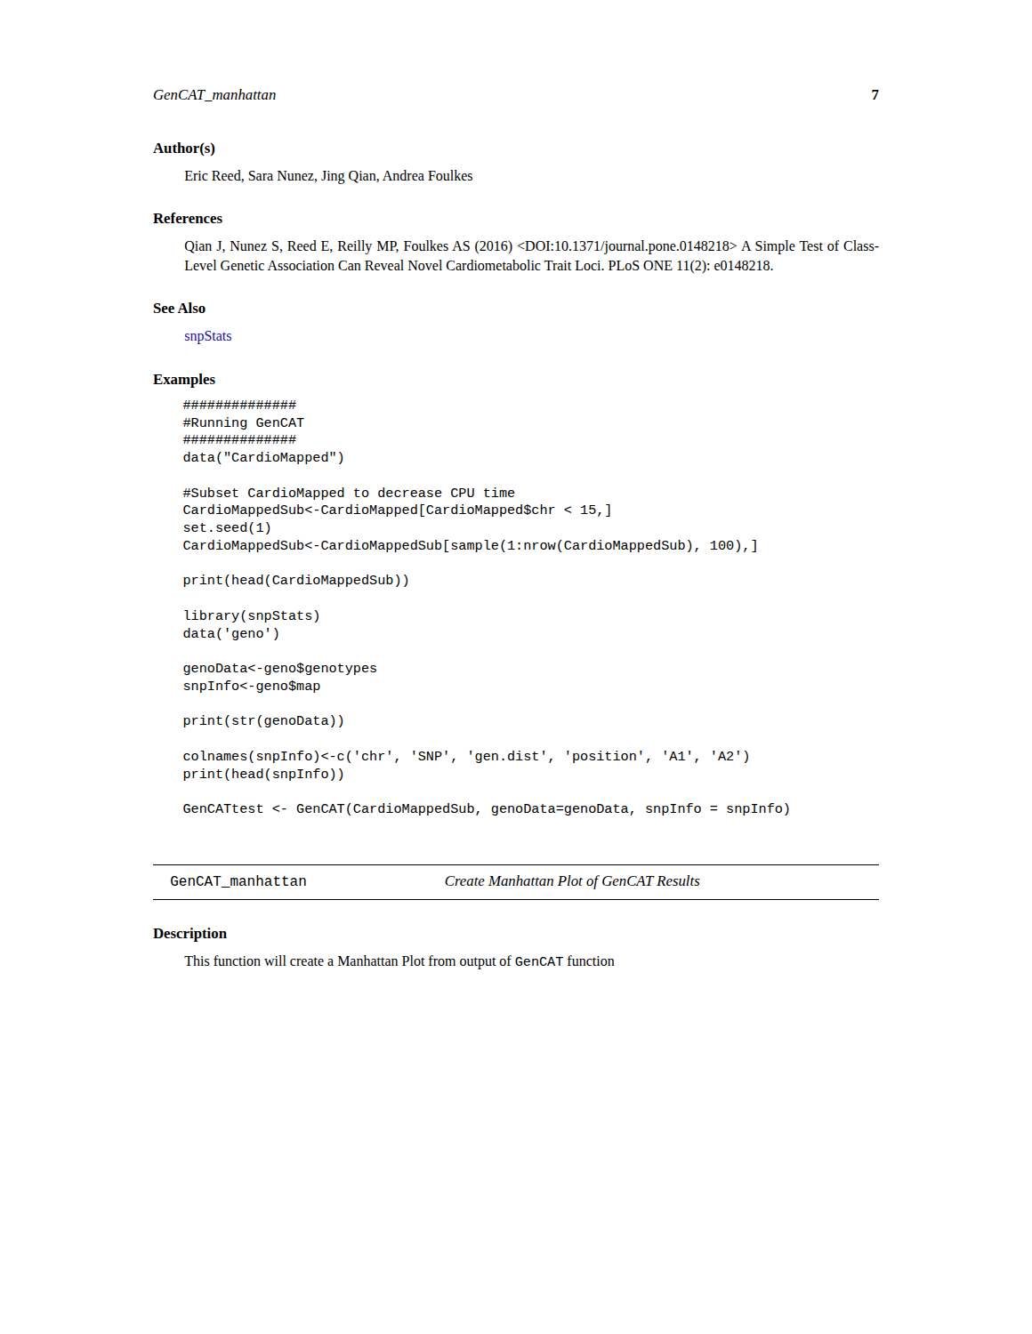GenCAT_manhattan 7
Author(s)
Eric Reed, Sara Nunez, Jing Qian, Andrea Foulkes
References
Qian J, Nunez S, Reed E, Reilly MP, Foulkes AS (2016) <DOI:10.1371/journal.pone.0148218> A Simple Test of Class-Level Genetic Association Can Reveal Novel Cardiometabolic Trait Loci. PLoS ONE 11(2): e0148218.
See Also
snpStats
Examples
##############
#Running GenCAT
##############
data("CardioMapped")

#Subset CardioMapped to decrease CPU time
CardioMappedSub<-CardioMapped[CardioMapped$chr < 15,]
set.seed(1)
CardioMappedSub<-CardioMappedSub[sample(1:nrow(CardioMappedSub), 100),]

print(head(CardioMappedSub))

library(snpStats)
data('geno')

genoData<-geno$genotypes
snpInfo<-geno$map

print(str(genoData))

colnames(snpInfo)<-c('chr', 'SNP', 'gen.dist', 'position', 'A1', 'A2')
print(head(snpInfo))

GenCATtest <- GenCAT(CardioMappedSub, genoData=genoData, snpInfo = snpInfo)
GenCAT_manhattan Create Manhattan Plot of GenCAT Results
Description
This function will create a Manhattan Plot from output of GenCAT function